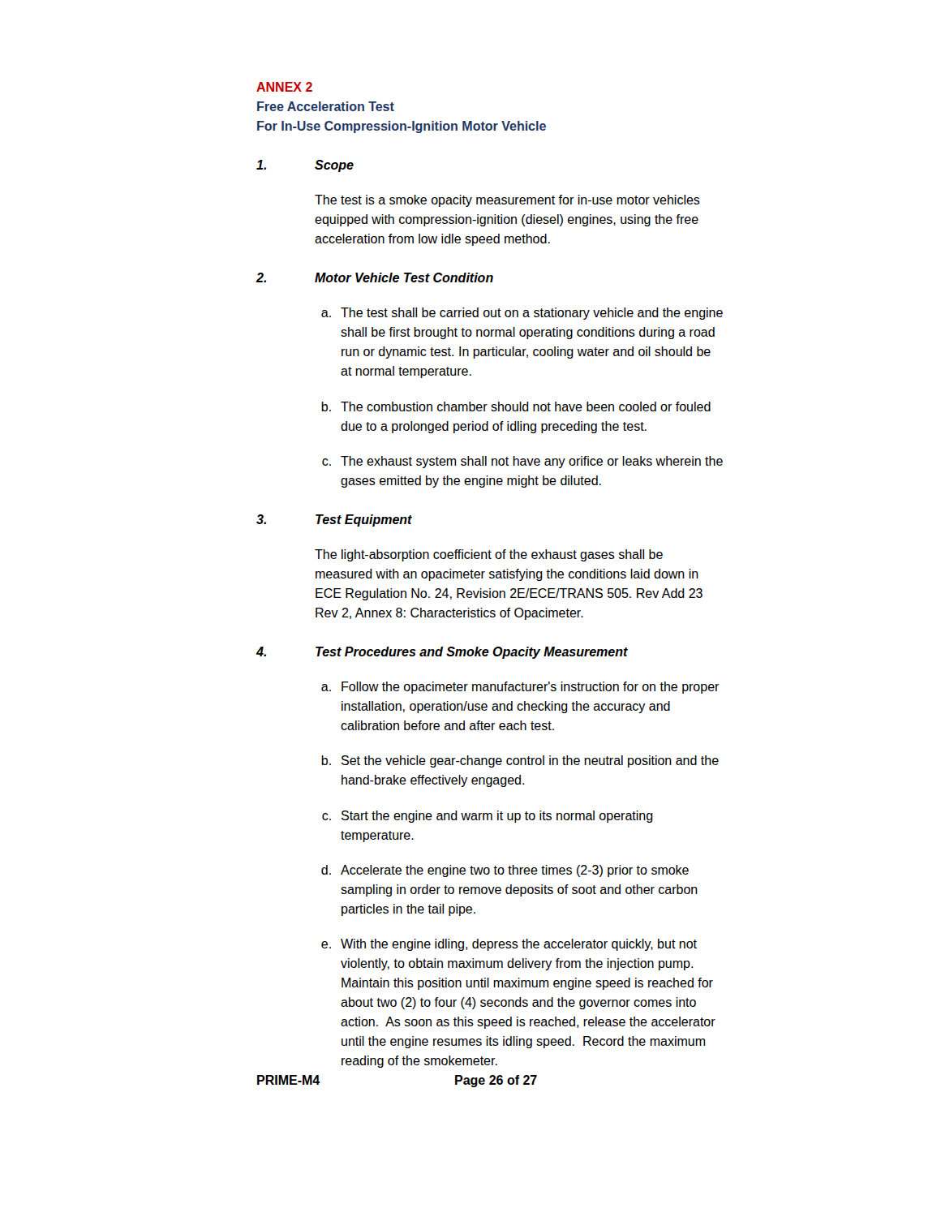ANNEX 2
Free Acceleration Test
For In-Use Compression-Ignition Motor Vehicle
1. Scope
The test is a smoke opacity measurement for in-use motor vehicles equipped with compression-ignition (diesel) engines, using the free acceleration from low idle speed method.
2. Motor Vehicle Test Condition
The test shall be carried out on a stationary vehicle and the engine shall be first brought to normal operating conditions during a road run or dynamic test. In particular, cooling water and oil should be at normal temperature.
The combustion chamber should not have been cooled or fouled due to a prolonged period of idling preceding the test.
The exhaust system shall not have any orifice or leaks wherein the gases emitted by the engine might be diluted.
3. Test Equipment
The light-absorption coefficient of the exhaust gases shall be measured with an opacimeter satisfying the conditions laid down in ECE Regulation No. 24, Revision 2E/ECE/TRANS 505. Rev Add 23 Rev 2, Annex 8: Characteristics of Opacimeter.
4. Test Procedures and Smoke Opacity Measurement
Follow the opacimeter manufacturer's instruction for on the proper installation, operation/use and checking the accuracy and calibration before and after each test.
Set the vehicle gear-change control in the neutral position and the hand-brake effectively engaged.
Start the engine and warm it up to its normal operating temperature.
Accelerate the engine two to three times (2-3) prior to smoke sampling in order to remove deposits of soot and other carbon particles in the tail pipe.
With the engine idling, depress the accelerator quickly, but not violently, to obtain maximum delivery from the injection pump. Maintain this position until maximum engine speed is reached for about two (2) to four (4) seconds and the governor comes into action. As soon as this speed is reached, release the accelerator until the engine resumes its idling speed. Record the maximum reading of the smokemeter.
PRIME-M4 Page 26 of 27